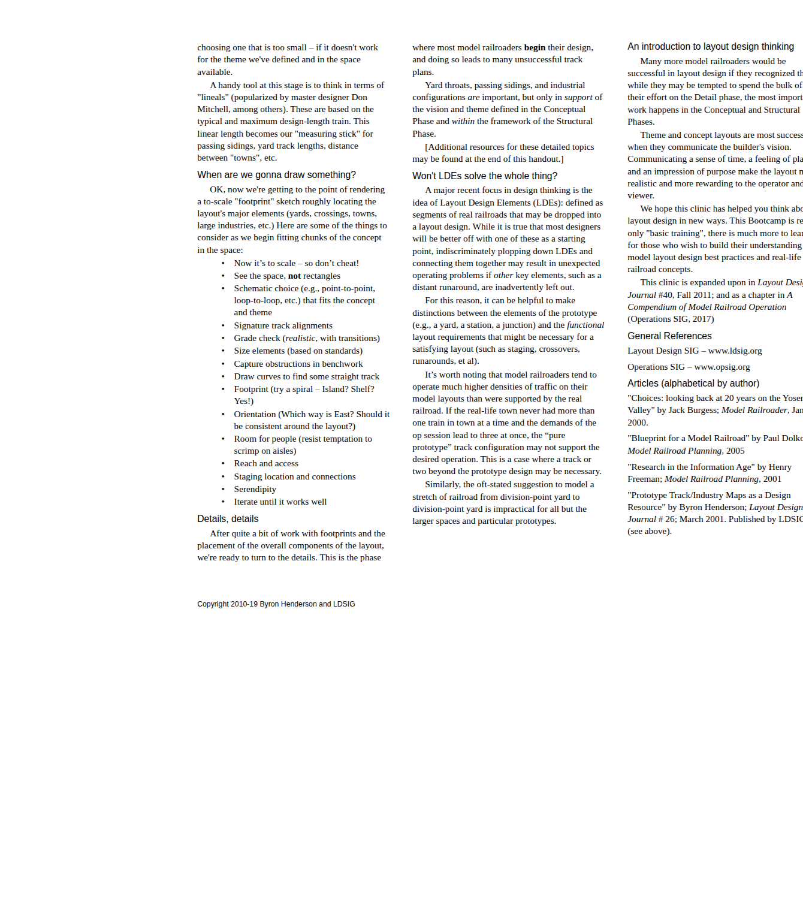choosing one that is too small – if it doesn't work for the theme we've defined and in the space available.
A handy tool at this stage is to think in terms of "lineals" (popularized by master designer Don Mitchell, among others). These are based on the typical and maximum design-length train. This linear length becomes our "measuring stick" for passing sidings, yard track lengths, distance between "towns", etc.
When are we gonna draw something?
OK, now we're getting to the point of rendering a to-scale "footprint" sketch roughly locating the layout's major elements (yards, crossings, towns, large industries, etc.) Here are some of the things to consider as we begin fitting chunks of the concept in the space:
Now it’s to scale – so don’t cheat!
See the space, not rectangles
Schematic choice (e.g., point-to-point, loop-to-loop, etc.) that fits the concept and theme
Signature track alignments
Grade check (realistic, with transitions)
Size elements (based on standards)
Capture obstructions in benchwork
Draw curves to find some straight track
Footprint (try a spiral – Island? Shelf? Yes!)
Orientation (Which way is East? Should it be consistent around the layout?)
Room for people (resist temptation to scrimp on aisles)
Reach and access
Staging location and connections
Serendipity
Iterate until it works well
Details, details
After quite a bit of work with footprints and the placement of the overall components of the layout, we're ready to turn to the details. This is the phase where most model railroaders begin their design, and doing so leads to many unsuccessful track plans.
Yard throats, passing sidings, and industrial configurations are important, but only in support of the vision and theme defined in the Conceptual Phase and within the framework of the Structural Phase.
[Additional resources for these detailed topics may be found at the end of this handout.]
Won't LDEs solve the whole thing?
A major recent focus in design thinking is the idea of Layout Design Elements (LDEs): defined as segments of real railroads that may be dropped into a layout design. While it is true that most designers will be better off with one of these as a starting point, indiscriminately plopping down LDEs and connecting them together may result in unexpected operating problems if other key elements, such as a distant runaround, are inadvertently left out.
For this reason, it can be helpful to make distinctions between the elements of the prototype (e.g., a yard, a station, a junction) and the functional layout requirements that might be necessary for a satisfying layout (such as staging, crossovers, runarounds, et al).
It’s worth noting that model railroaders tend to operate much higher densities of traffic on their model layouts than were supported by the real railroad. If the real-life town never had more than one train in town at a time and the demands of the op session lead to three at once, the “pure prototype” track configuration may not support the desired operation. This is a case where a track or two beyond the prototype design may be necessary.
Similarly, the oft-stated suggestion to model a stretch of railroad from division-point yard to division-point yard is impractical for all but the larger spaces and particular prototypes.
An introduction to layout design thinking
Many more model railroaders would be successful in layout design if they recognized that while they may be tempted to spend the bulk of their effort on the Detail phase, the most important work happens in the Conceptual and Structural Phases.
Theme and concept layouts are most successful when they communicate the builder's vision. Communicating a sense of time, a feeling of place, and an impression of purpose make the layout more realistic and more rewarding to the operator and viewer.
We hope this clinic has helped you think about layout design in new ways. This Bootcamp is really only "basic training", there is much more to learn for those who wish to build their understanding of model layout design best practices and real-life railroad concepts.
This clinic is expanded upon in Layout Design Journal #40, Fall 2011; and as a chapter in A Compendium of Model Railroad Operation (Operations SIG, 2017)
General References
Layout Design SIG – www.ldsig.org
Operations SIG – www.opsig.org
Articles (alphabetical by author)
"Choices: looking back at 20 years on the Yosemite Valley" by Jack Burgess; Model Railroader, Jan. 2000.
"Blueprint for a Model Railroad" by Paul Dolkos; Model Railroad Planning, 2005
"Research in the Information Age" by Henry Freeman; Model Railroad Planning, 2001
"Prototype Track/Industry Maps as a Design Resource" by Byron Henderson; Layout Design Journal # 26; March 2001. Published by LDSIG (see above).
Copyright 2010-19 Byron Henderson and LDSIG